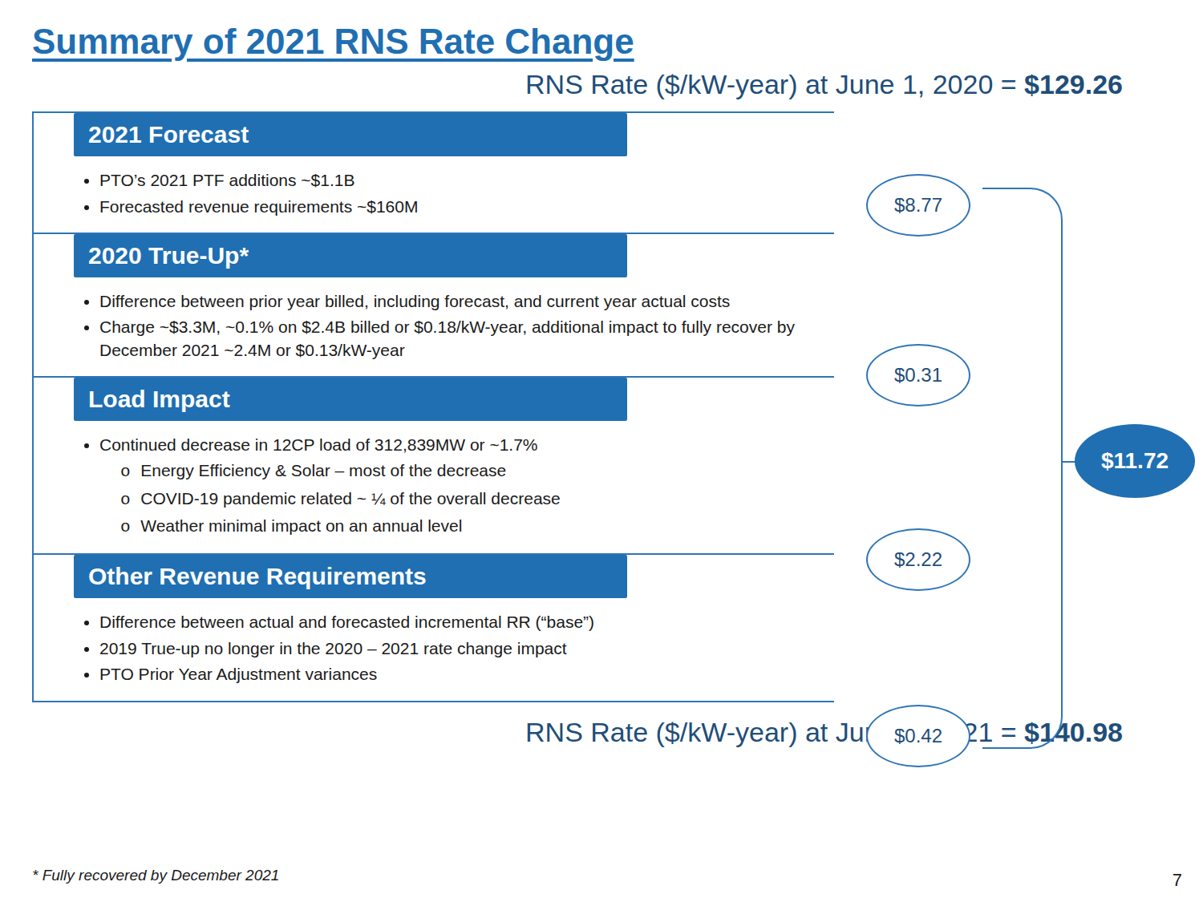Summary of 2021 RNS Rate Change
RNS Rate ($/kW-year) at June 1, 2020 = $129.26
2021 Forecast
PTO’s 2021 PTF additions ~$1.1B
Forecasted revenue requirements ~$160M
2020 True-Up*
Difference between prior year billed, including forecast, and current year actual costs
Charge ~$3.3M, ~0.1% on $2.4B billed or $0.18/kW-year, additional impact to fully recover by December 2021 ~2.4M or $0.13/kW-year
Load Impact
Continued decrease in 12CP load of 312,839MW or ~1.7%
Energy Efficiency & Solar – most of the decrease
COVID-19 pandemic related ~ ¼ of the overall decrease
Weather minimal impact on an annual level
Other Revenue Requirements
Difference between actual and forecasted incremental RR (“base”)
2019 True-up no longer in the 2020 – 2021 rate change impact
PTO Prior Year Adjustment variances
$8.77
$0.31
$2.22
$0.42
$11.72
RNS Rate ($/kW-year) at June 1, 2021 = $140.98
* Fully recovered by December 2021
7